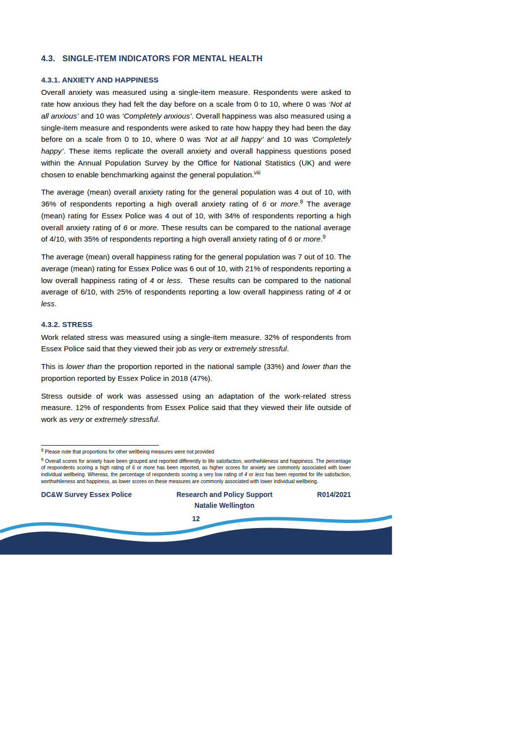4.3. SINGLE-ITEM INDICATORS FOR MENTAL HEALTH
4.3.1. ANXIETY AND HAPPINESS
Overall anxiety was measured using a single-item measure. Respondents were asked to rate how anxious they had felt the day before on a scale from 0 to 10, where 0 was ‘Not at all anxious’ and 10 was ‘Completely anxious’. Overall happiness was also measured using a single-item measure and respondents were asked to rate how happy they had been the day before on a scale from 0 to 10, where 0 was ‘Not at all happy’ and 10 was ‘Completely happy’. These items replicate the overall anxiety and overall happiness questions posed within the Annual Population Survey by the Office for National Statistics (UK) and were chosen to enable benchmarking against the general population.viii
The average (mean) overall anxiety rating for the general population was 4 out of 10, with 36% of respondents reporting a high overall anxiety rating of 6 or more.8 The average (mean) rating for Essex Police was 4 out of 10, with 34% of respondents reporting a high overall anxiety rating of 6 or more. These results can be compared to the national average of 4/10, with 35% of respondents reporting a high overall anxiety rating of 6 or more.9
The average (mean) overall happiness rating for the general population was 7 out of 10. The average (mean) rating for Essex Police was 6 out of 10, with 21% of respondents reporting a low overall happiness rating of 4 or less. These results can be compared to the national average of 6/10, with 25% of respondents reporting a low overall happiness rating of 4 or less.
4.3.2. STRESS
Work related stress was measured using a single-item measure. 32% of respondents from Essex Police said that they viewed their job as very or extremely stressful.
This is lower than the proportion reported in the national sample (33%) and lower than the proportion reported by Essex Police in 2018 (47%).
Stress outside of work was assessed using an adaptation of the work-related stress measure. 12% of respondents from Essex Police said that they viewed their life outside of work as very or extremely stressful.
8 Please note that proportions for other wellbeing measures were not provided
9 Overall scores for anxiety have been grouped and reported differently to life satisfaction, worthwhileness and happiness. The percentage of respondents scoring a high rating of 6 or more has been reported, as higher scores for anxiety are commonly associated with lower individual wellbeing. Whereas, the percentage of respondents scoring a very low rating of 4 or less has been reported for life satisfaction, worthwhileness and happiness, as lower scores on these measures are commonly associated with lower individual wellbeing.
DC&W Survey Essex Police
Research and Policy SupportNatalie Wellington
R014/2021
12